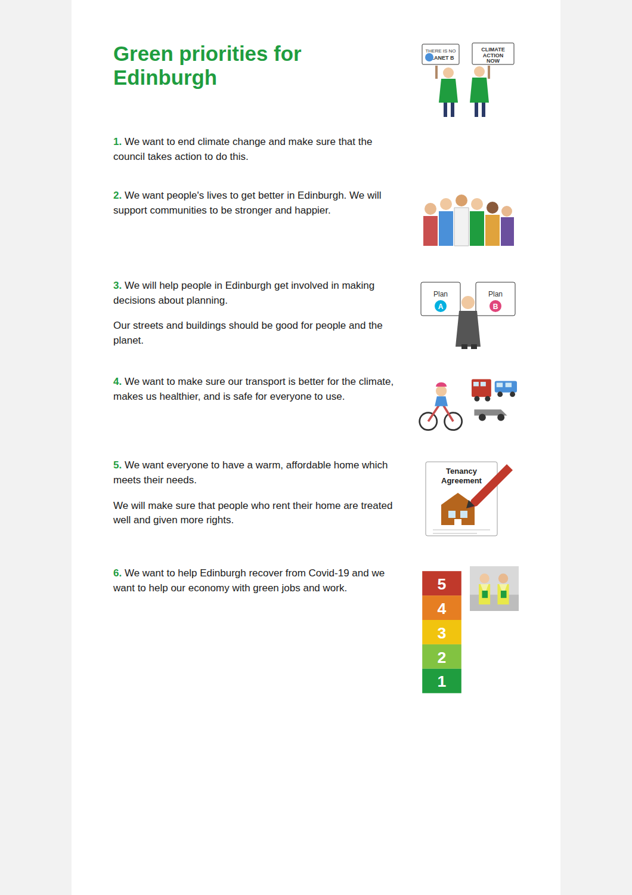Green priorities for Edinburgh
1. We want to end climate change and make sure that the council takes action to do this.
2. We want people's lives to get better in Edinburgh. We will support communities to be stronger and happier.
3. We will help people in Edinburgh get involved in making decisions about planning.
Our streets and buildings should be good for people and the planet.
4. We want to make sure our transport is better for the climate, makes us healthier, and is safe for everyone to use.
5. We want everyone to have a warm, affordable home which meets their needs.
We will make sure that people who rent their home are treated well and given more rights.
6. We want to help Edinburgh recover from Covid-19 and we want to help our economy with green jobs and work.